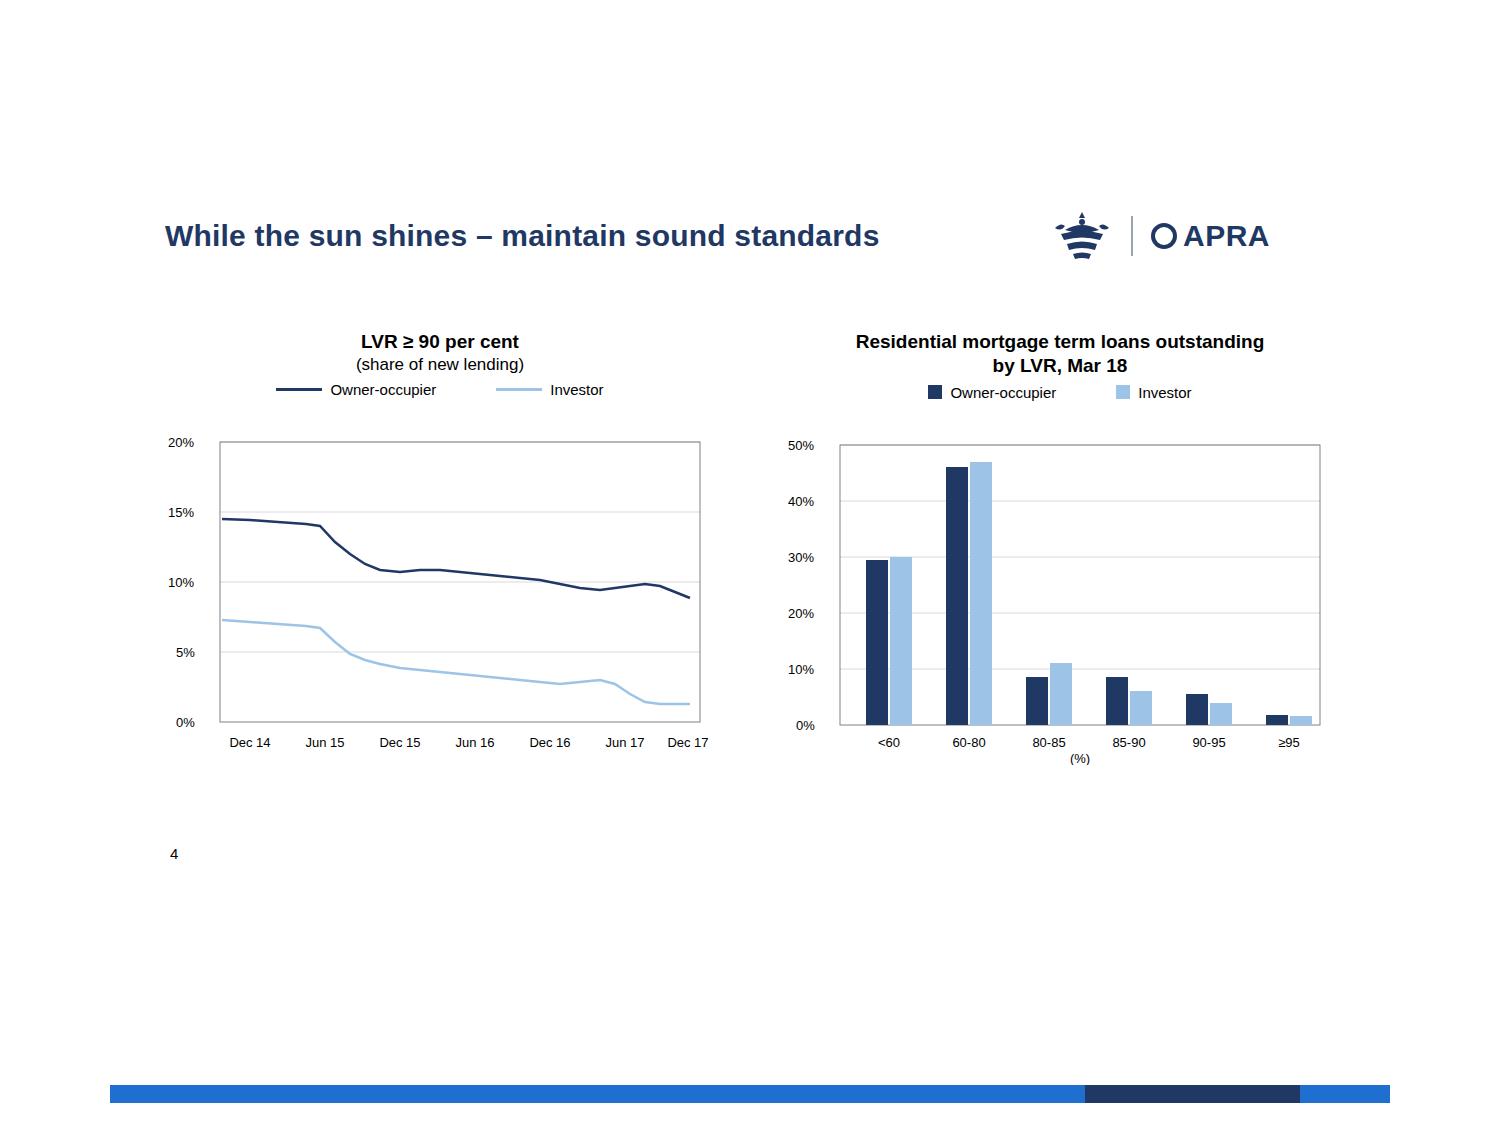While the sun shines – maintain sound standards
APRA
LVR ≥ 90 per cent(share of new lending)
Owner-occupier
Investor
20% 15% 10% 5% 0% Dec 14 Jun 15 Dec 15 Jun 16 Dec 16 Jun 17 Dec 17
Residential mortgage term loans outstanding
by LVR, Mar 18
Owner-occupier
Investor
50% 40% 30% 20% 10% 0% <60 60-80 80-85 85-90 90-95 ≥95 (%)
4